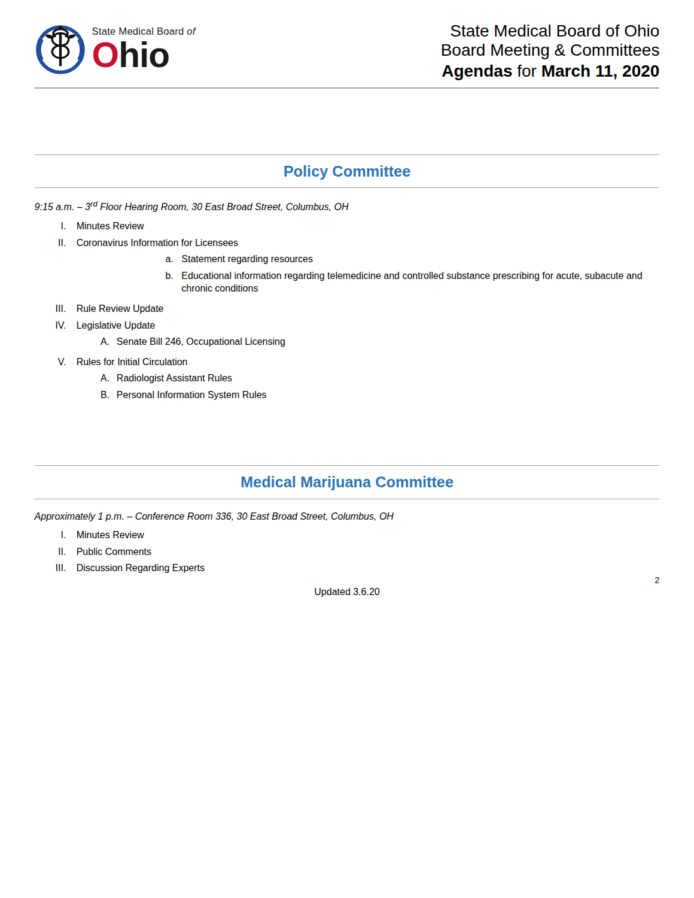State Medical Board of
Ohio
State Medical Board of Ohio
Board Meeting & Committees
Agendas for March 11, 2020
Policy Committee
9:15 a.m. – 3rd Floor Hearing Room, 30 East Broad Street, Columbus, OH
I. Minutes Review
II. Coronavirus Information for Licensees
a. Statement regarding resources
b. Educational information regarding telemedicine and controlled substance prescribing for acute, subacute and chronic conditions
III. Rule Review Update
IV. Legislative Update
A. Senate Bill 246, Occupational Licensing
V. Rules for Initial Circulation
A. Radiologist Assistant Rules
B. Personal Information System Rules
Medical Marijuana Committee
Approximately 1 p.m. – Conference Room 336, 30 East Broad Street, Columbus, OH
I. Minutes Review
II. Public Comments
III. Discussion Regarding Experts
2
Updated 3.6.20